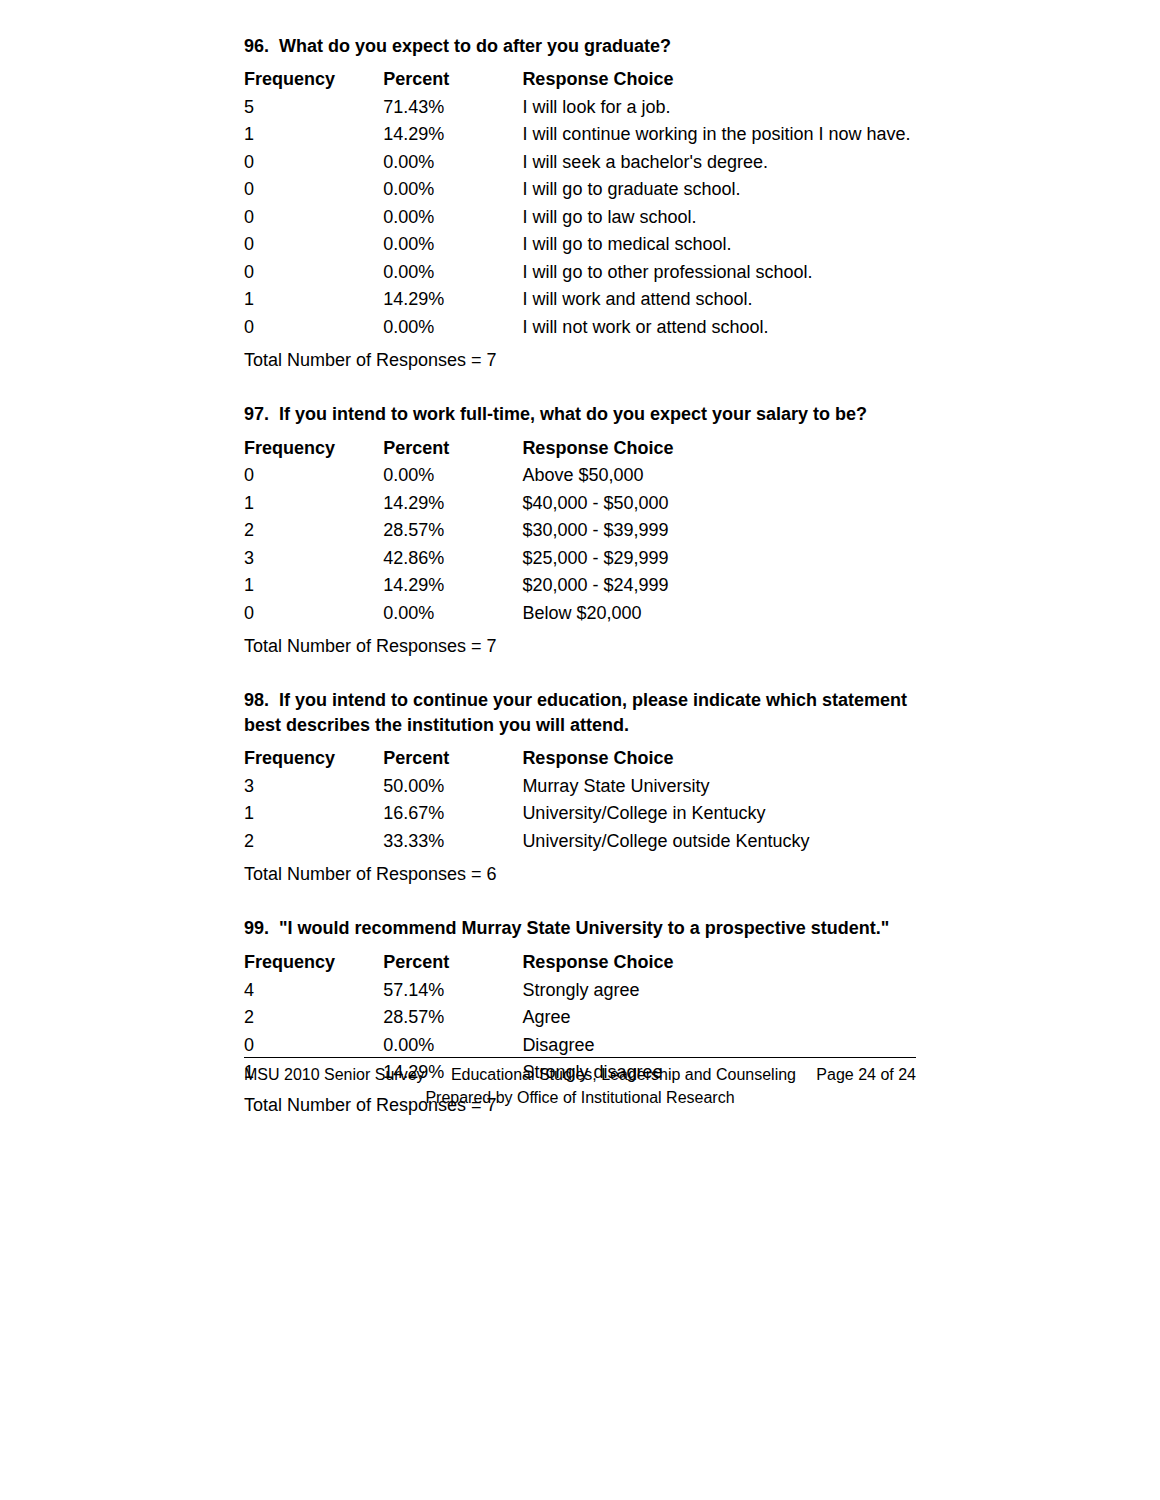96. What do you expect to do after you graduate?
| Frequency | Percent | Response Choice |
| --- | --- | --- |
| 5 | 71.43% | I will look for a job. |
| 1 | 14.29% | I will continue working in the position I now have. |
| 0 | 0.00% | I will seek a bachelor's degree. |
| 0 | 0.00% | I will go to graduate school. |
| 0 | 0.00% | I will go to law school. |
| 0 | 0.00% | I will go to medical school. |
| 0 | 0.00% | I will go to other professional school. |
| 1 | 14.29% | I will work and attend school. |
| 0 | 0.00% | I will not work or attend school. |
Total Number of Responses = 7
97. If you intend to work full-time, what do you expect your salary to be?
| Frequency | Percent | Response Choice |
| --- | --- | --- |
| 0 | 0.00% | Above $50,000 |
| 1 | 14.29% | $40,000 - $50,000 |
| 2 | 28.57% | $30,000 - $39,999 |
| 3 | 42.86% | $25,000 - $29,999 |
| 1 | 14.29% | $20,000 - $24,999 |
| 0 | 0.00% | Below $20,000 |
Total Number of Responses = 7
98. If you intend to continue your education, please indicate which statement
best describes the institution you will attend.
| Frequency | Percent | Response Choice |
| --- | --- | --- |
| 3 | 50.00% | Murray State University |
| 1 | 16.67% | University/College in Kentucky |
| 2 | 33.33% | University/College outside Kentucky |
Total Number of Responses = 6
99. "I would recommend Murray State University to a prospective student."
| Frequency | Percent | Response Choice |
| --- | --- | --- |
| 4 | 57.14% | Strongly agree |
| 2 | 28.57% | Agree |
| 0 | 0.00% | Disagree |
| 1 | 14.29% | Strongly disagree |
Total Number of Responses = 7
| MSU 2010 Senior Survey | Educational Studies, Leadership and Counseling | Page 24 of 24 |
| Prepared by Office of Institutional Research |